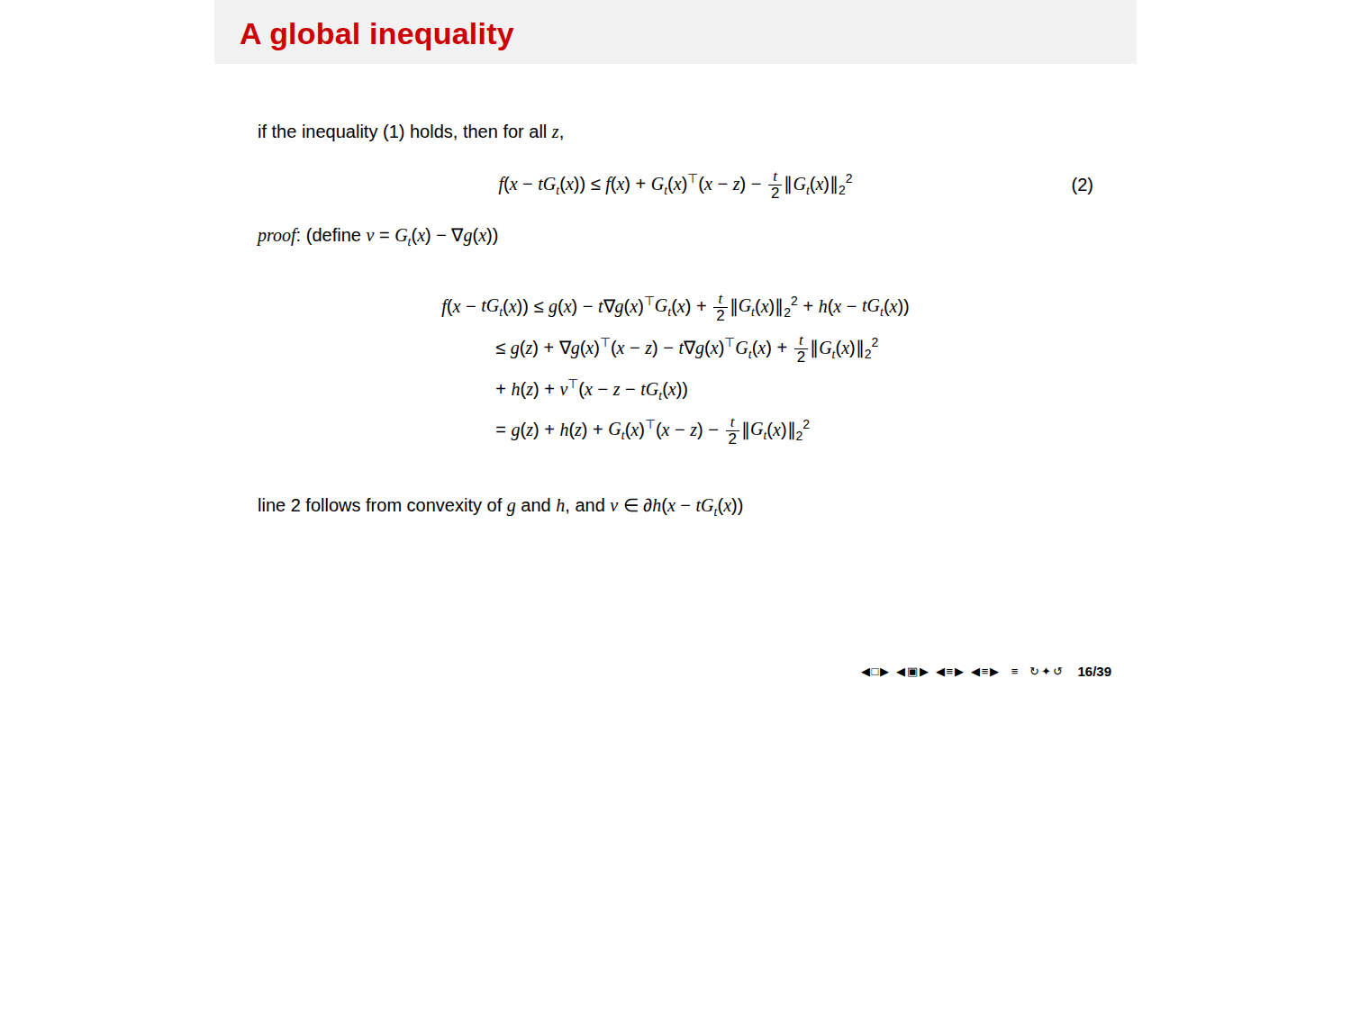A global inequality
if the inequality (1) holds, then for all z,
f(x − tGt(x)) ≤ f(x) + Gt(x)⊤(x − z) − t 2∥Gt(x)∥22 (2)
proof: (define v = Gt(x) − ∇g(x))
f(x − tGt(x)) ≤ g(x) − t∇g(x)⊤Gt(x) + t 2∥Gt(x)∥22 + h(x − tGt(x))
≤ g(z) + ∇g(x)⊤(x − z) − t∇g(x)⊤Gt(x) + t 2∥Gt(x)∥22
+ h(z) + v⊤(x − z − tGt(x))
= g(z) + h(z) + Gt(x)⊤(x − z) − t 2∥Gt(x)∥22
line 2 follows from convexity of g and h, and v ∈ ∂h(x − tGt(x))
◀□▶ ◀▣▶ ◀≡▶ ◀≡▶ ≡ ↻✦↺ 16/39